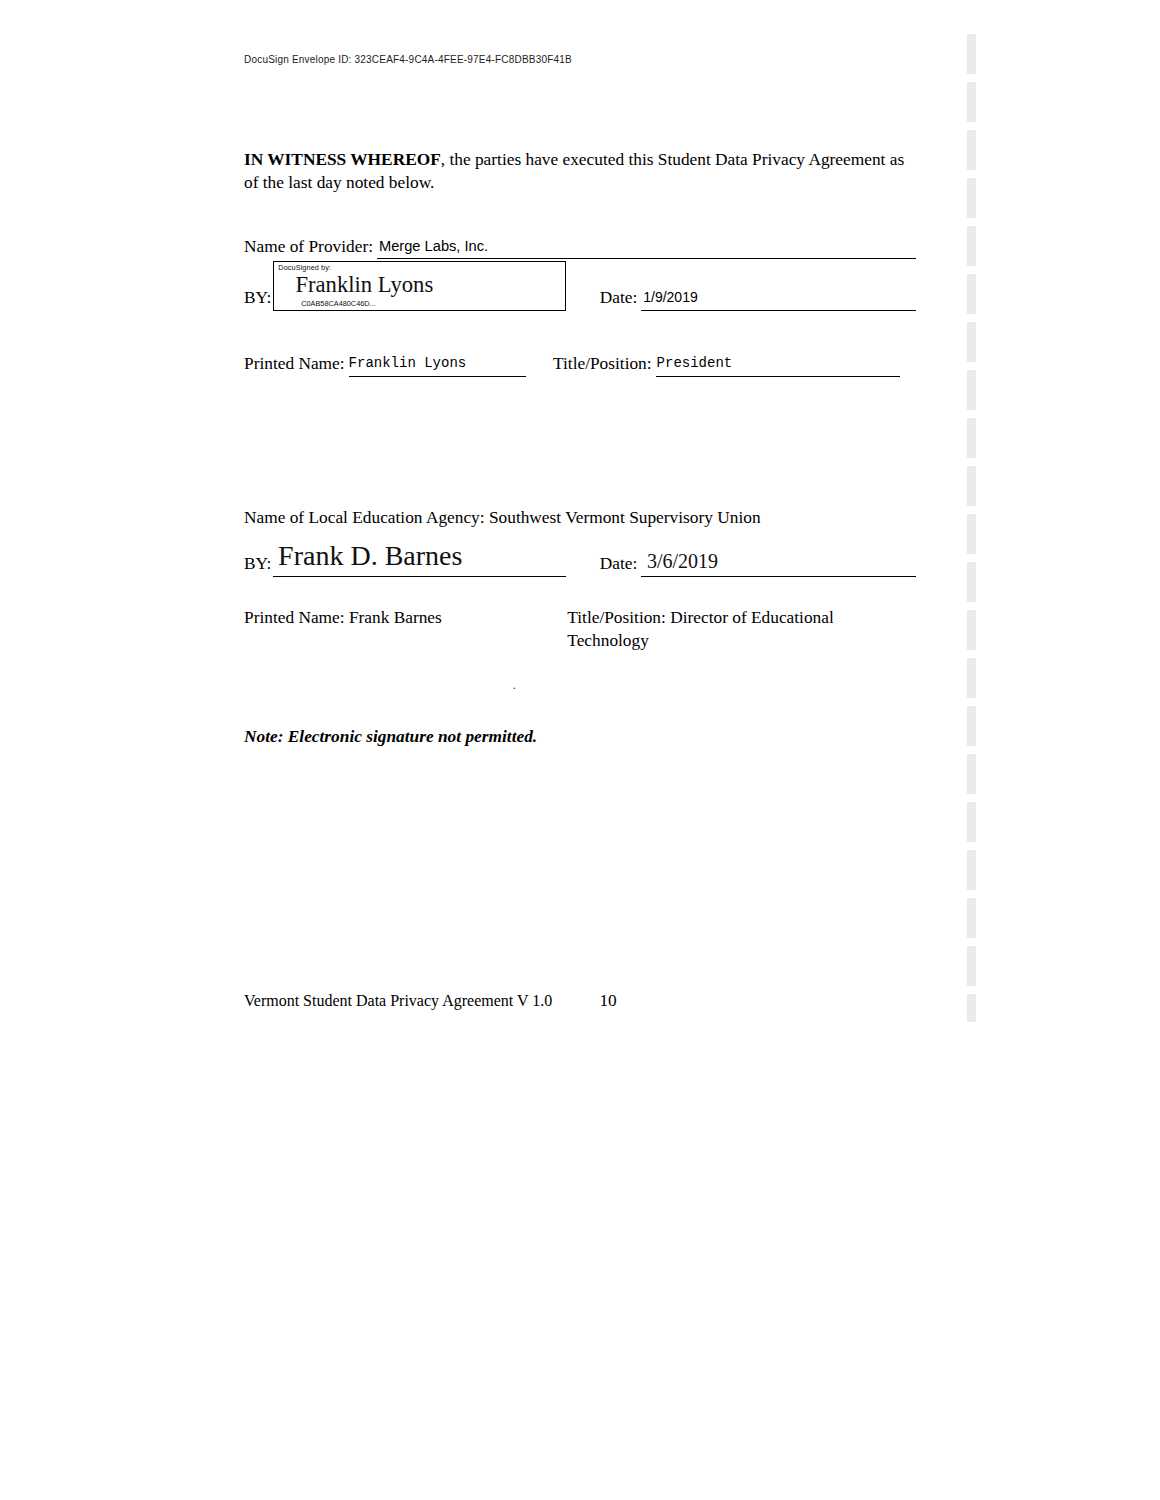DocuSign Envelope ID: 323CEAF4-9C4A-4FEE-97E4-FC8DBB30F41B
IN WITNESS WHEREOF, the parties have executed this Student Data Privacy Agreement as of the last day noted below.
Name of Provider: Merge Labs, Inc.
BY:
DocuSigned by: Franklin Lyons C0AB58CA480C46D...
Date: 1/9/2019
Printed Name: Franklin Lyons Title/Position: President
Name of Local Education Agency: Southwest Vermont Supervisory Union
BY:
Frank D. Barnes
Date: 3/6/2019
Printed Name: Frank Barnes
Title/Position: Director of Educational Technology
.
Note: Electronic signature not permitted.
Vermont Student Data Privacy Agreement V 1.0 10